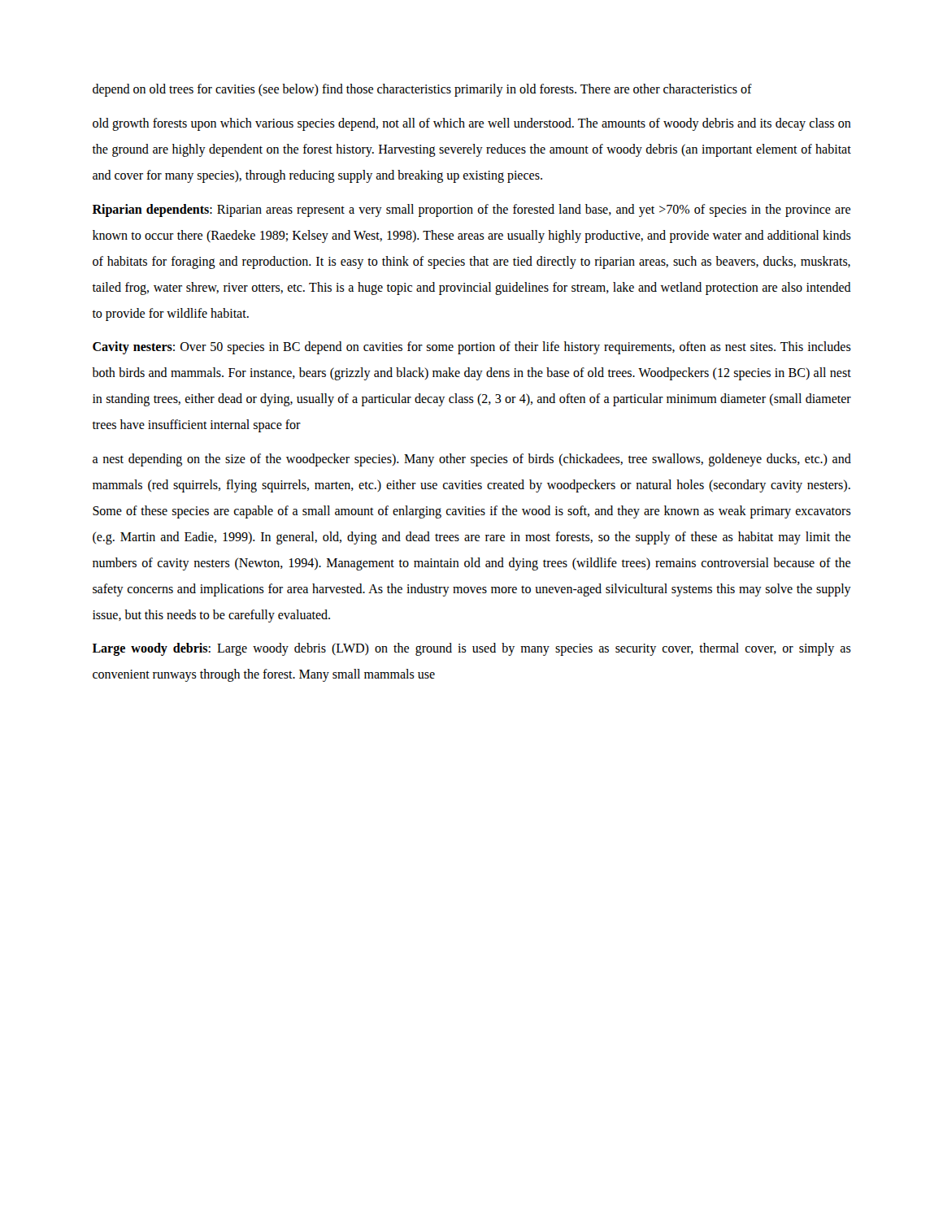depend on old trees for cavities (see below) find those characteristics primarily in old forests. There are other characteristics of
old growth forests upon which various species depend, not all of which are well understood. The amounts of woody debris and its decay class on the ground are highly dependent on the forest history. Harvesting severely reduces the amount of woody debris (an important element of habitat and cover for many species), through reducing supply and breaking up existing pieces.
Riparian dependents: Riparian areas represent a very small proportion of the forested land base, and yet >70% of species in the province are known to occur there (Raedeke 1989; Kelsey and West, 1998). These areas are usually highly productive, and provide water and additional kinds of habitats for foraging and reproduction. It is easy to think of species that are tied directly to riparian areas, such as beavers, ducks, muskrats, tailed frog, water shrew, river otters, etc. This is a huge topic and provincial guidelines for stream, lake and wetland protection are also intended to provide for wildlife habitat.
Cavity nesters: Over 50 species in BC depend on cavities for some portion of their life history requirements, often as nest sites. This includes both birds and mammals. For instance, bears (grizzly and black) make day dens in the base of old trees. Woodpeckers (12 species in BC) all nest in standing trees, either dead or dying, usually of a particular decay class (2, 3 or 4), and often of a particular minimum diameter (small diameter trees have insufficient internal space for
a nest depending on the size of the woodpecker species). Many other species of birds (chickadees, tree swallows, goldeneye ducks, etc.) and mammals (red squirrels, flying squirrels, marten, etc.) either use cavities created by woodpeckers or natural holes (secondary cavity nesters). Some of these species are capable of a small amount of enlarging cavities if the wood is soft, and they are known as weak primary excavators (e.g. Martin and Eadie, 1999). In general, old, dying and dead trees are rare in most forests, so the supply of these as habitat may limit the numbers of cavity nesters (Newton, 1994). Management to maintain old and dying trees (wildlife trees) remains controversial because of the safety concerns and implications for area harvested. As the industry moves more to uneven-aged silvicultural systems this may solve the supply issue, but this needs to be carefully evaluated.
Large woody debris: Large woody debris (LWD) on the ground is used by many species as security cover, thermal cover, or simply as convenient runways through the forest. Many small mammals use